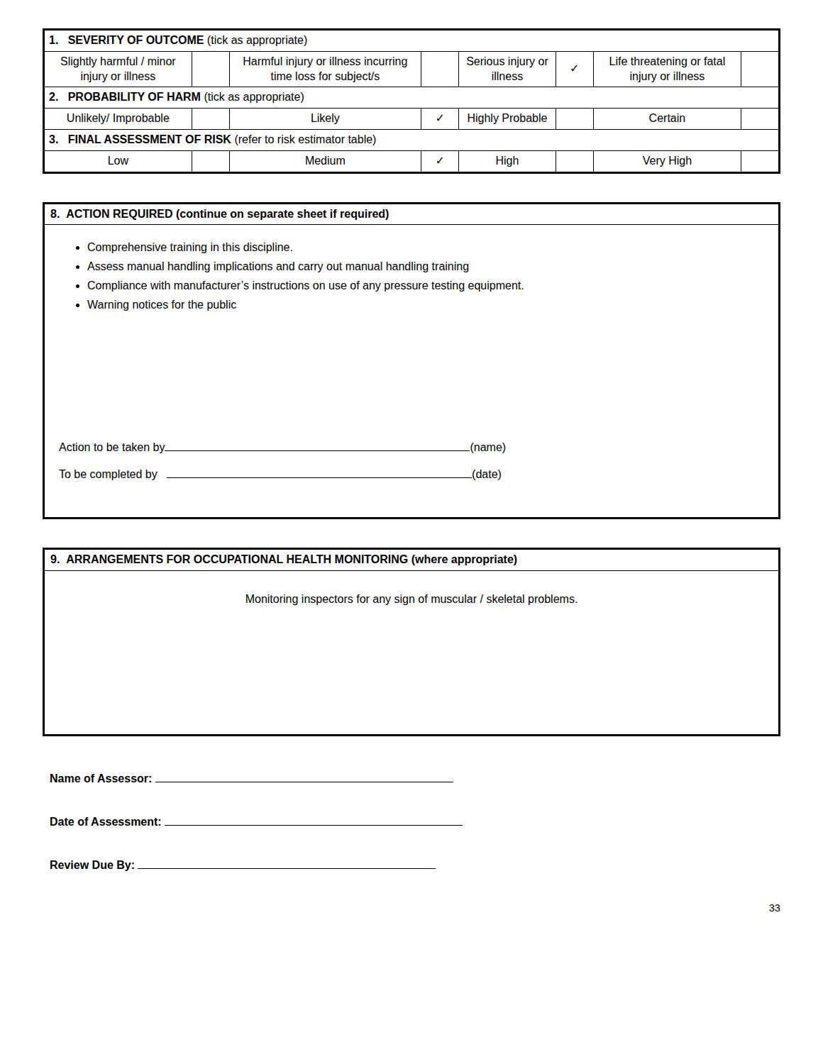| 1. SEVERITY OF OUTCOME (tick as appropriate) |
| Slightly harmful / minor injury or illness | | Harmful injury or illness incurring time loss for subject/s | | Serious injury or illness | ✓ | Life threatening or fatal injury or illness | |
| 2. PROBABILITY OF HARM (tick as appropriate) |
| Unlikely/ Improbable | | Likely | ✓ | Highly Probable | | Certain | |
| 3. FINAL ASSESSMENT OF RISK (refer to risk estimator table) |
| Low | | Medium | ✓ | High | | Very High | |
8. ACTION REQUIRED (continue on separate sheet if required)
Comprehensive training in this discipline.
Assess manual handling implications and carry out manual handling training
Compliance with manufacturer’s instructions on use of any pressure testing equipment.
Warning notices for the public
Action to be taken by (name)
To be completed by (date)
9. ARRANGEMENTS FOR OCCUPATIONAL HEALTH MONITORING (where appropriate)
Monitoring inspectors for any sign of muscular / skeletal problems.
Name of Assessor:
Date of Assessment:
Review Due By:
33